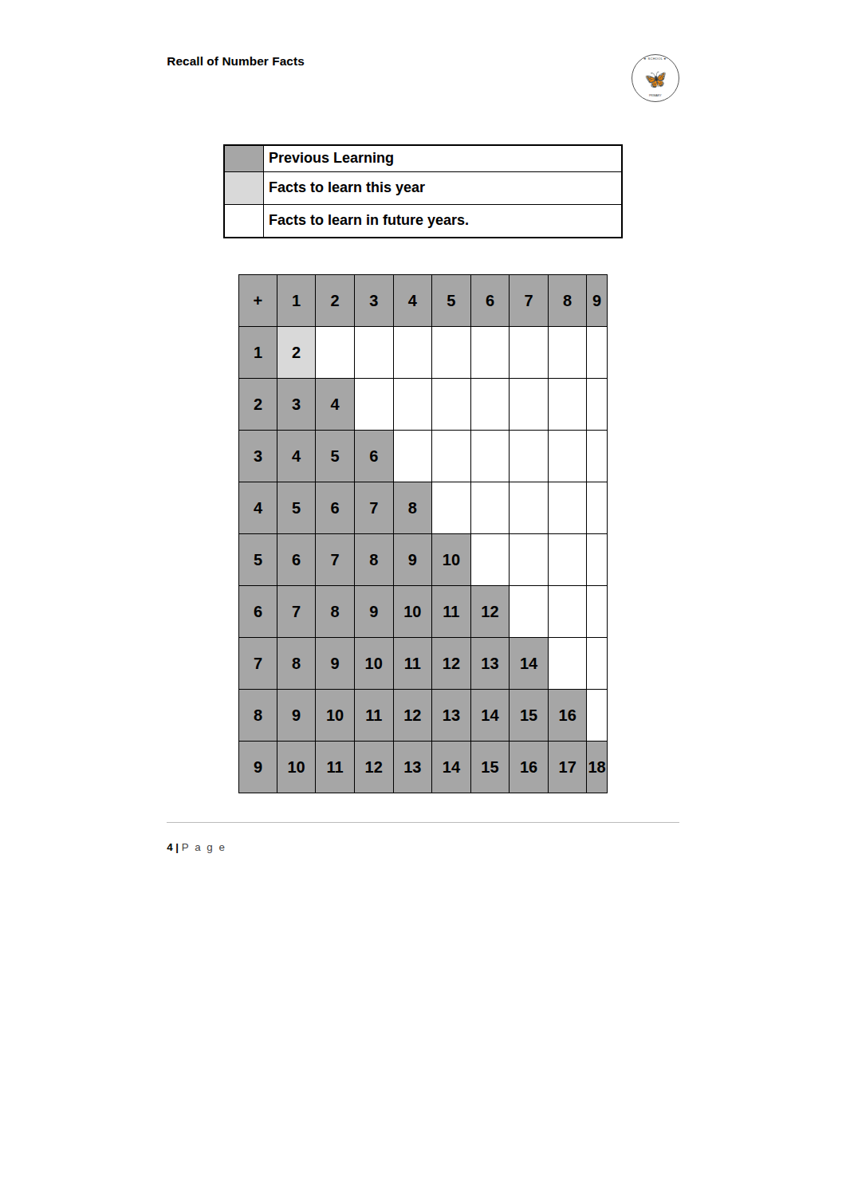Recall of Number Facts
★ SCHOOL ★
🦋
PRIMARY
| | Previous Learning |
| | Facts to learn this year |
| | Facts to learn in future years. |
| + | 1 | 2 | 3 | 4 | 5 | 6 | 7 | 8 | 9 |
| 1 | 2 | | | | | | | | |
| 2 | 3 | 4 | | | | | | | |
| 3 | 4 | 5 | 6 | | | | | | |
| 4 | 5 | 6 | 7 | 8 | | | | | |
| 5 | 6 | 7 | 8 | 9 | 10 | | | | |
| 6 | 7 | 8 | 9 | 10 | 11 | 12 | | | |
| 7 | 8 | 9 | 10 | 11 | 12 | 13 | 14 | | |
| 8 | 9 | 10 | 11 | 12 | 13 | 14 | 15 | 16 | |
| 9 | 10 | 11 | 12 | 13 | 14 | 15 | 16 | 17 | 18 |
4 | P a g e